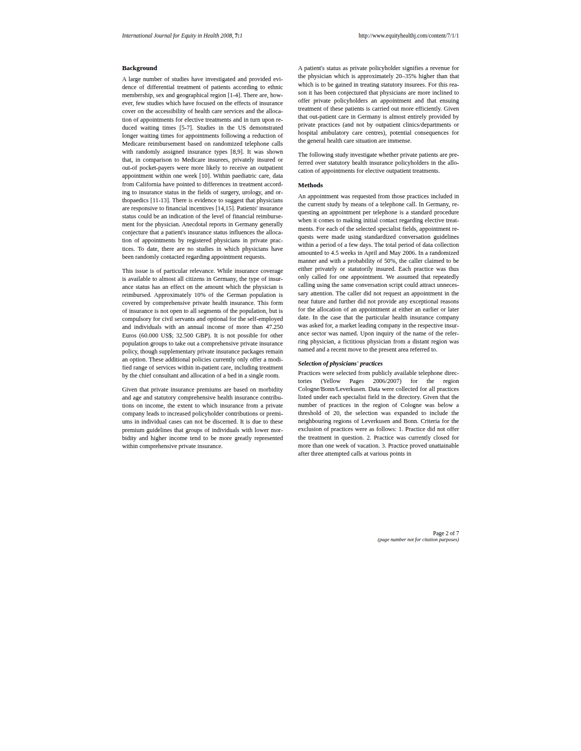International Journal for Equity in Health 2008, 7: 1
http://www.equityhealthj.com/content/7/1/1
Background
A large number of studies have investigated and provided evidence of differential treatment of patients according to ethnic membership, sex and geographical region [1-4]. There are, however, few studies which have focused on the effects of insurance cover on the accessibility of health care services and the allocation of appointments for elective treatments and in turn upon reduced waiting times [5-7]. Studies in the US demonstrated longer waiting times for appointments following a reduction of Medicare reimbursement based on randomized telephone calls with randomly assigned insurance types [8,9]. It was shown that, in comparison to Medicare insurees, privately insured or out-of pocket-payers were more likely to receive an outpatient appointment within one week [10]. Within paediatric care, data from California have pointed to differences in treatment according to insurance status in the fields of surgery, urology, and orthopaedics [11-13]. There is evidence to suggest that physicians are responsive to financial incentives [14,15]. Patients' insurance status could be an indication of the level of financial reimbursement for the physician. Anecdotal reports in Germany generally conjecture that a patient's insurance status influences the allocation of appointments by registered physicians in private practices. To date, there are no studies in which physicians have been randomly contacted regarding appointment requests.
This issue is of particular relevance. While insurance coverage is available to almost all citizens in Germany, the type of insurance status has an effect on the amount which the physician is reimbursed. Approximately 10% of the German population is covered by comprehensive private health insurance. This form of insurance is not open to all segments of the population, but is compulsory for civil servants and optional for the self-employed and individuals with an annual income of more than 47.250 Euros (60.000 US$; 32.500 GBP). It is not possible for other population groups to take out a comprehensive private insurance policy, though supplementary private insurance packages remain an option. These additional policies currently only offer a modified range of services within in-patient care, including treatment by the chief consultant and allocation of a bed in a single room.
Given that private insurance premiums are based on morbidity and age and statutory comprehensive health insurance contributions on income, the extent to which insurance from a private company leads to increased policyholder contributions or premiums in individual cases can not be discerned. It is due to these premium guidelines that groups of individuals with lower morbidity and higher income tend to be more greatly represented within comprehensive private insurance.
A patient's status as private policyholder signifies a revenue for the physician which is approximately 20–35% higher than that which is to be gained in treating statutory insurees. For this reason it has been conjectured that physicians are more inclined to offer private policyholders an appointment and that ensuing treatment of these patients is carried out more efficiently. Given that out-patient care in Germany is almost entirely provided by private practices (and not by outpatient clinics/departments or hospital ambulatory care centres), potential consequences for the general health care situation are immense.
The following study investigate whether private patients are preferred over statutory health insurance policyholders in the allocation of appointments for elective outpatient treatments.
Methods
An appointment was requested from those practices included in the current study by means of a telephone call. In Germany, requesting an appointment per telephone is a standard procedure when it comes to making initial contact regarding elective treatments. For each of the selected specialist fields, appointment requests were made using standardized conversation guidelines within a period of a few days. The total period of data collection amounted to 4.5 weeks in April and May 2006. In a randomized manner and with a probability of 50%, the caller claimed to be either privately or statutorily insured. Each practice was thus only called for one appointment. We assumed that repeatedly calling using the same conversation script could attract unnecessary attention. The caller did not request an appointment in the near future and further did not provide any exceptional reasons for the allocation of an appointment at either an earlier or later date. In the case that the particular health insurance company was asked for, a market leading company in the respective insurance sector was named. Upon inquiry of the name of the referring physician, a fictitious physician from a distant region was named and a recent move to the present area referred to.
Selection of physicians' practices
Practices were selected from publicly available telephone directories (Yellow Pages 2006/2007) for the region Cologne/Bonn/Leverkusen. Data were collected for all practices listed under each specialist field in the directory. Given that the number of practices in the region of Cologne was below a threshold of 20, the selection was expanded to include the neighbouring regions of Leverkusen and Bonn. Criteria for the exclusion of practices were as follows: 1. Practice did not offer the treatment in question. 2. Practice was currently closed for more than one week of vacation. 3. Practice proved unattainable after three attempted calls at various points in
Page 2 of 7
(page number not for citation purposes)